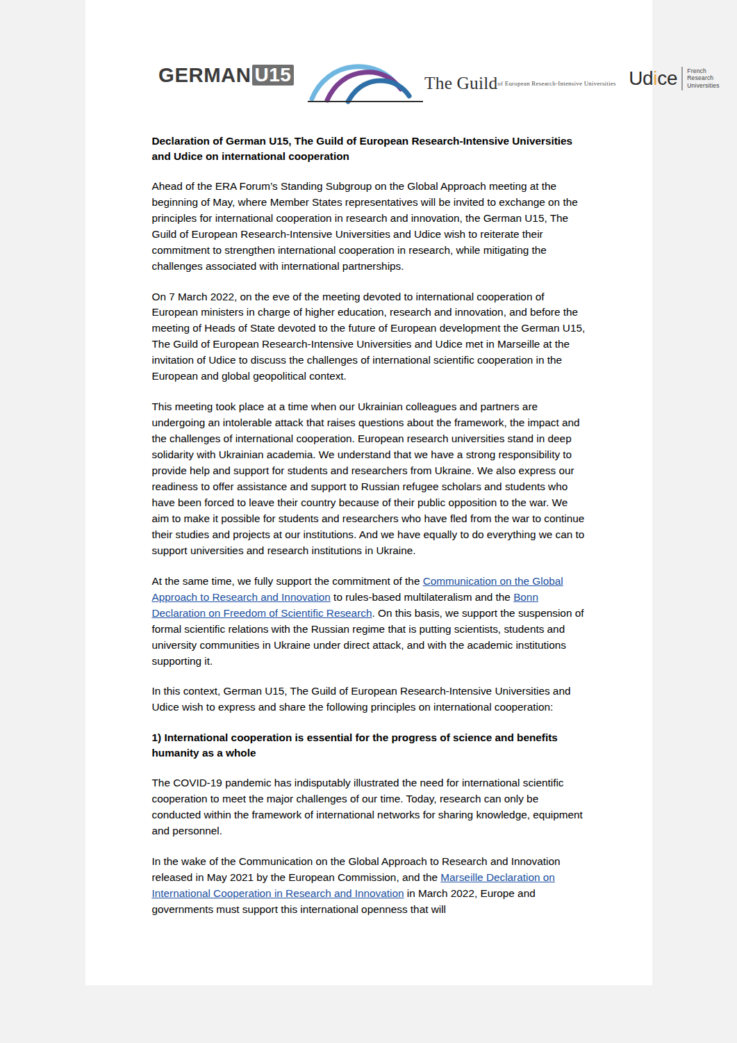GERMANU15
The Guild
of European Research-Intensive Universities
Udice
French
Research
Universities
Declaration of German U15, The Guild of European Research-Intensive Universities and Udice on international cooperation
Ahead of the ERA Forum’s Standing Subgroup on the Global Approach meeting at the beginning of May, where Member States representatives will be invited to exchange on the principles for international cooperation in research and innovation, the German U15, The Guild of European Research-Intensive Universities and Udice wish to reiterate their commitment to strengthen international cooperation in research, while mitigating the challenges associated with international partnerships.
On 7 March 2022, on the eve of the meeting devoted to international cooperation of European ministers in charge of higher education, research and innovation, and before the meeting of Heads of State devoted to the future of European development the German U15, The Guild of European Research-Intensive Universities and Udice met in Marseille at the invitation of Udice to discuss the challenges of international scientific cooperation in the European and global geopolitical context.
This meeting took place at a time when our Ukrainian colleagues and partners are undergoing an intolerable attack that raises questions about the framework, the impact and the challenges of international cooperation. European research universities stand in deep solidarity with Ukrainian academia. We understand that we have a strong responsibility to provide help and support for students and researchers from Ukraine. We also express our readiness to offer assistance and support to Russian refugee scholars and students who have been forced to leave their country because of their public opposition to the war. We aim to make it possible for students and researchers who have fled from the war to continue their studies and projects at our institutions. And we have equally to do everything we can to support universities and research institutions in Ukraine.
At the same time, we fully support the commitment of the Communication on the Global Approach to Research and Innovation to rules-based multilateralism and the Bonn Declaration on Freedom of Scientific Research. On this basis, we support the suspension of formal scientific relations with the Russian regime that is putting scientists, students and university communities in Ukraine under direct attack, and with the academic institutions supporting it.
In this context, German U15, The Guild of European Research-Intensive Universities and Udice wish to express and share the following principles on international cooperation:
1) International cooperation is essential for the progress of science and benefits humanity as a whole
The COVID-19 pandemic has indisputably illustrated the need for international scientific cooperation to meet the major challenges of our time. Today, research can only be conducted within the framework of international networks for sharing knowledge, equipment and personnel.
In the wake of the Communication on the Global Approach to Research and Innovation released in May 2021 by the European Commission, and the Marseille Declaration on International Cooperation in Research and Innovation in March 2022, Europe and governments must support this international openness that will